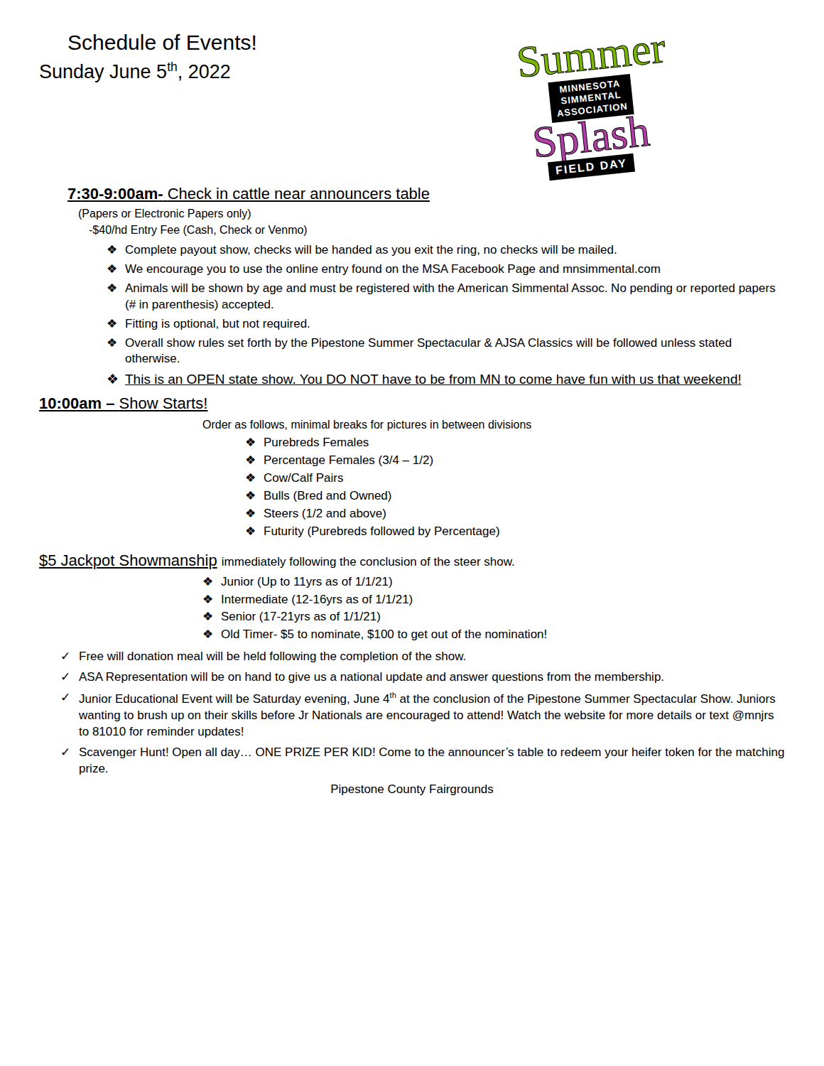Schedule of Events!
Sunday June 5th, 2022
Summer MINNESOTA
SIMMENTAL
ASSOCIATION Splash FIELD DAY
7:30-9:00am- Check in cattle near announcers table
(Papers or Electronic Papers only)
-$40/hd Entry Fee (Cash, Check or Venmo)
Complete payout show, checks will be handed as you exit the ring, no checks will be mailed.
We encourage you to use the online entry found on the MSA Facebook Page and mnsimmental.com
Animals will be shown by age and must be registered with the American Simmental Assoc. No pending or reported papers (# in parenthesis) accepted.
Fitting is optional, but not required.
Overall show rules set forth by the Pipestone Summer Spectacular & AJSA Classics will be followed unless stated otherwise.
This is an OPEN state show. You DO NOT have to be from MN to come have fun with us that weekend!
10:00am – Show Starts!
Order as follows, minimal breaks for pictures in between divisions
Purebreds Females
Percentage Females (3/4 – 1/2)
Cow/Calf Pairs
Bulls (Bred and Owned)
Steers (1/2 and above)
Futurity (Purebreds followed by Percentage)
$5 Jackpot Showmanship immediately following the conclusion of the steer show.
Junior (Up to 11yrs as of 1/1/21)
Intermediate (12-16yrs as of 1/1/21)
Senior (17-21yrs as of 1/1/21)
Old Timer- $5 to nominate, $100 to get out of the nomination!
Free will donation meal will be held following the completion of the show.
ASA Representation will be on hand to give us a national update and answer questions from the membership.
Junior Educational Event will be Saturday evening, June 4th at the conclusion of the Pipestone Summer Spectacular Show. Juniors wanting to brush up on their skills before Jr Nationals are encouraged to attend! Watch the website for more details or text @mnjrs to 81010 for reminder updates!
Scavenger Hunt! Open all day… ONE PRIZE PER KID! Come to the announcer’s table to redeem your heifer token for the matching prize.
Pipestone County Fairgrounds